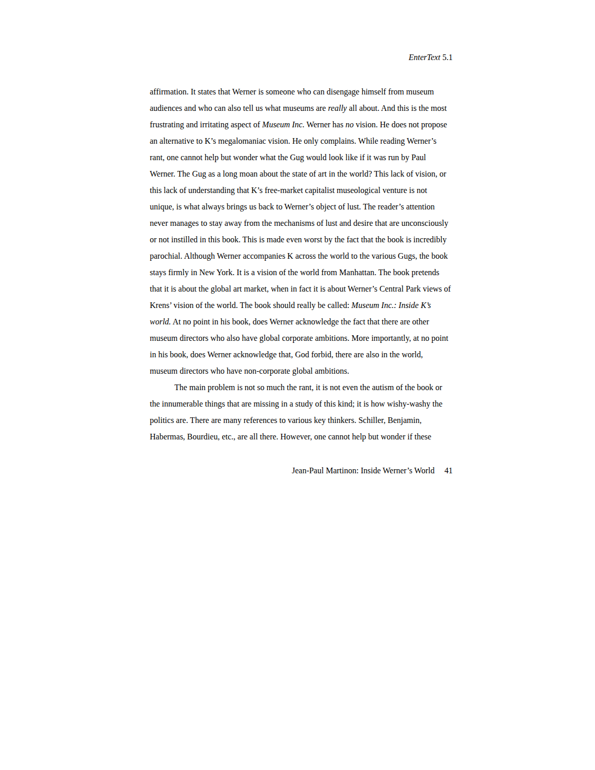EnterText 5.1
affirmation. It states that Werner is someone who can disengage himself from museum audiences and who can also tell us what museums are really all about. And this is the most frustrating and irritating aspect of Museum Inc. Werner has no vision. He does not propose an alternative to K’s megalomaniac vision. He only complains. While reading Werner’s rant, one cannot help but wonder what the Gug would look like if it was run by Paul Werner. The Gug as a long moan about the state of art in the world? This lack of vision, or this lack of understanding that K’s free-market capitalist museological venture is not unique, is what always brings us back to Werner’s object of lust. The reader’s attention never manages to stay away from the mechanisms of lust and desire that are unconsciously or not instilled in this book. This is made even worst by the fact that the book is incredibly parochial. Although Werner accompanies K across the world to the various Gugs, the book stays firmly in New York. It is a vision of the world from Manhattan. The book pretends that it is about the global art market, when in fact it is about Werner’s Central Park views of Krens’ vision of the world. The book should really be called: Museum Inc.: Inside K’s world. At no point in his book, does Werner acknowledge the fact that there are other museum directors who also have global corporate ambitions. More importantly, at no point in his book, does Werner acknowledge that, God forbid, there are also in the world, museum directors who have non-corporate global ambitions.
The main problem is not so much the rant, it is not even the autism of the book or the innumerable things that are missing in a study of this kind; it is how wishy-washy the politics are. There are many references to various key thinkers. Schiller, Benjamin, Habermas, Bourdieu, etc., are all there. However, one cannot help but wonder if these
Jean-Paul Martinon: Inside Werner’s World41